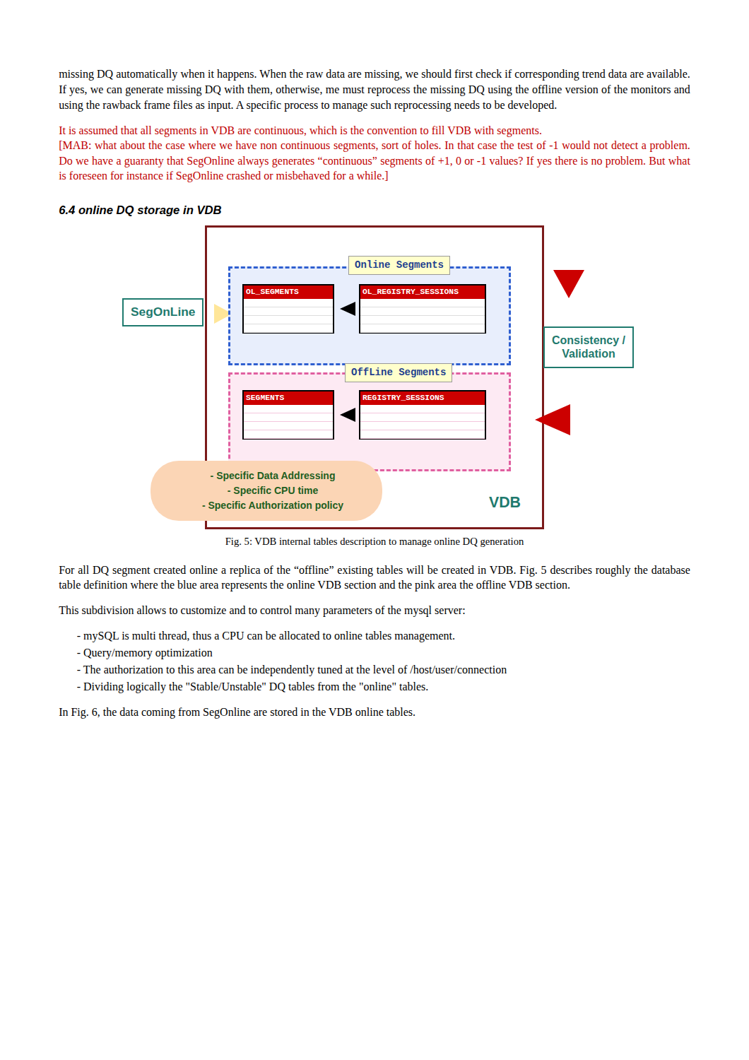missing DQ automatically when it happens. When the raw data are missing, we should first check if corresponding trend data are available. If yes, we can generate missing DQ with them, otherwise, me must reprocess the missing DQ using the offline version of the monitors and using the rawback frame files as input. A specific process to manage such reprocessing needs to be developed.
It is assumed that all segments in VDB are continuous, which is the convention to fill VDB with segments.
[MAB: what about the case where we have non continuous segments, sort of holes. In that case the test of -1 would not detect a problem. Do we have a guaranty that SegOnline always generates “continuous” segments of +1, 0 or -1 values? If yes there is no problem. But what is foreseen for instance if SegOnline crashed or misbehaved for a while.]
6.4 online DQ storage in VDB
SegOnLine
Online Segments
OffLine Segments
OL_SEGMENTS
OL_REGISTRY_SESSIONS
SEGMENTS
REGISTRY_SESSIONS
Consistency /
Validation
Specific Data Addressing
Specific CPU time
Specific Authorization policy
VDB
Fig. 5: VDB internal tables description to manage online DQ generation
For all DQ segment created online a replica of the “offline” existing tables will be created in VDB. Fig. 5 describes roughly the database table definition where the blue area represents the online VDB section and the pink area the offline VDB section.
This subdivision allows to customize and to control many parameters of the mysql server:
mySQL is multi thread, thus a CPU can be allocated to online tables management.
Query/memory optimization
The authorization to this area can be independently tuned at the level of /host/user/connection
Dividing logically the "Stable/Unstable" DQ tables from the "online" tables.
In Fig. 6, the data coming from SegOnline are stored in the VDB online tables.